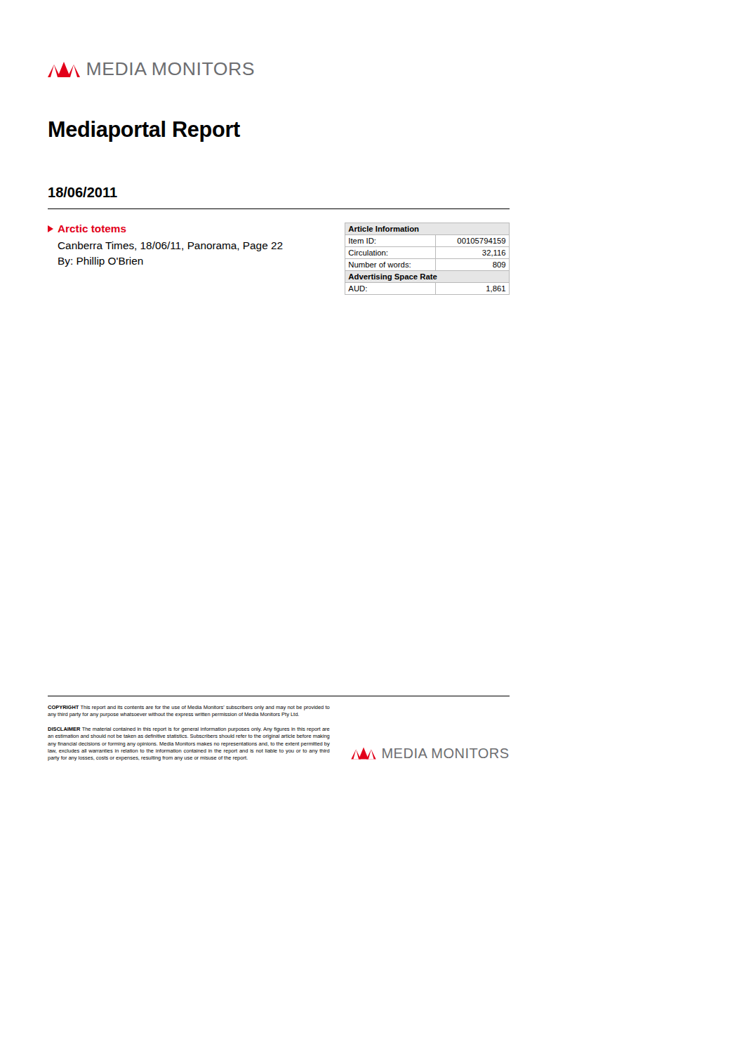MEDIA MONITORS
Mediaportal Report
18/06/2011
Arctic totems
Canberra Times, 18/06/11, Panorama, Page 22
By: Phillip O'Brien
| Article Information |
| --- |
| Item ID: | 00105794159 |
| Circulation: | 32,116 |
| Number of words: | 809 |
| Advertising Space Rate |
| AUD: | 1,861 |
COPYRIGHT This report and its contents are for the use of Media Monitors' subscribers only and may not be provided to any third party for any purpose whatsoever without the express written permission of Media Monitors Pty Ltd.
DISCLAIMER The material contained in this report is for general information purposes only. Any figures in this report are an estimation and should not be taken as definitive statistics. Subscribers should refer to the original article before making any financial decisions or forming any opinions. Media Monitors makes no representations and, to the extent permitted by law, excludes all warranties in relation to the information contained in the report and is not liable to you or to any third party for any losses, costs or expenses, resulting from any use or misuse of the report.
MEDIA MONITORS